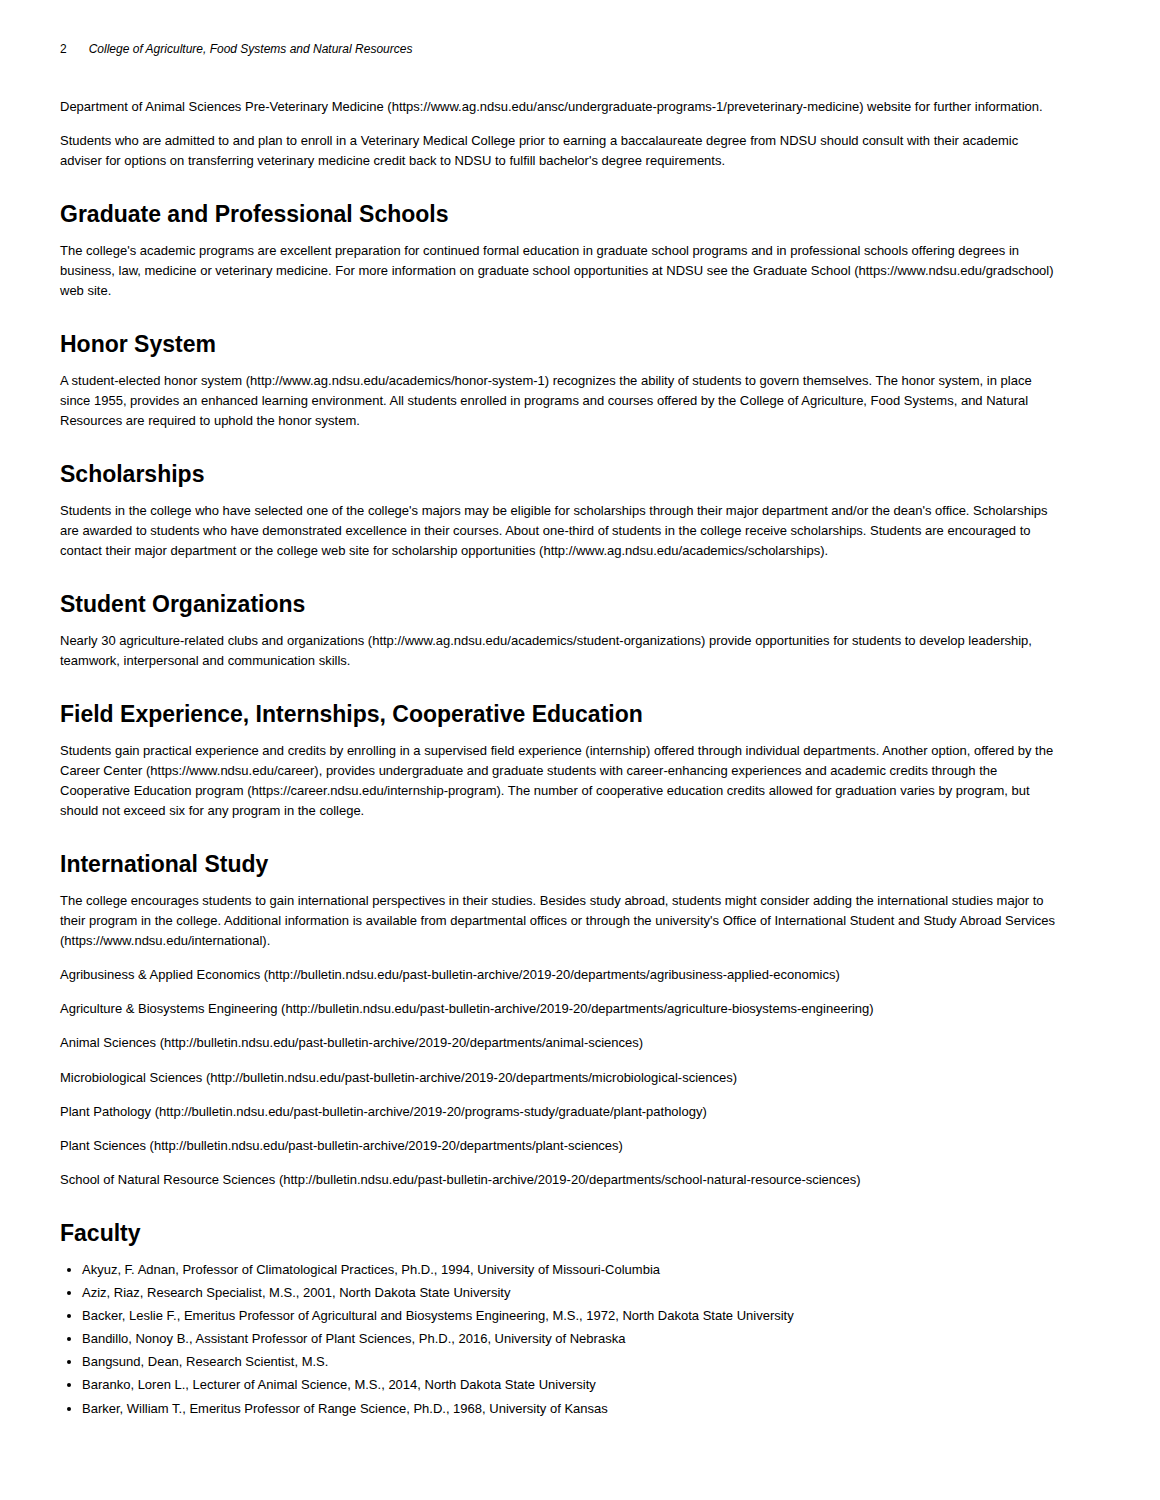2 College of Agriculture, Food Systems and Natural Resources
Department of Animal Sciences Pre-Veterinary Medicine (https://www.ag.ndsu.edu/ansc/undergraduate-programs-1/preveterinary-medicine) website for further information.
Students who are admitted to and plan to enroll in a Veterinary Medical College prior to earning a baccalaureate degree from NDSU should consult with their academic adviser for options on transferring veterinary medicine credit back to NDSU to fulfill bachelor's degree requirements.
Graduate and Professional Schools
The college's academic programs are excellent preparation for continued formal education in graduate school programs and in professional schools offering degrees in business, law, medicine or veterinary medicine. For more information on graduate school opportunities at NDSU see the Graduate School (https://www.ndsu.edu/gradschool) web site.
Honor System
A student-elected honor system (http://www.ag.ndsu.edu/academics/honor-system-1) recognizes the ability of students to govern themselves. The honor system, in place since 1955, provides an enhanced learning environment. All students enrolled in programs and courses offered by the College of Agriculture, Food Systems, and Natural Resources are required to uphold the honor system.
Scholarships
Students in the college who have selected one of the college's majors may be eligible for scholarships through their major department and/or the dean's office. Scholarships are awarded to students who have demonstrated excellence in their courses. About one-third of students in the college receive scholarships. Students are encouraged to contact their major department or the college web site for scholarship opportunities (http://www.ag.ndsu.edu/academics/scholarships).
Student Organizations
Nearly 30 agriculture-related clubs and organizations (http://www.ag.ndsu.edu/academics/student-organizations) provide opportunities for students to develop leadership, teamwork, interpersonal and communication skills.
Field Experience, Internships, Cooperative Education
Students gain practical experience and credits by enrolling in a supervised field experience (internship) offered through individual departments. Another option, offered by the Career Center (https://www.ndsu.edu/career), provides undergraduate and graduate students with career-enhancing experiences and academic credits through the Cooperative Education program (https://career.ndsu.edu/internship-program). The number of cooperative education credits allowed for graduation varies by program, but should not exceed six for any program in the college.
International Study
The college encourages students to gain international perspectives in their studies. Besides study abroad, students might consider adding the international studies major to their program in the college. Additional information is available from departmental offices or through the university's Office of International Student and Study Abroad Services (https://www.ndsu.edu/international).
Agribusiness & Applied Economics (http://bulletin.ndsu.edu/past-bulletin-archive/2019-20/departments/agribusiness-applied-economics)
Agriculture & Biosystems Engineering (http://bulletin.ndsu.edu/past-bulletin-archive/2019-20/departments/agriculture-biosystems-engineering)
Animal Sciences (http://bulletin.ndsu.edu/past-bulletin-archive/2019-20/departments/animal-sciences)
Microbiological Sciences (http://bulletin.ndsu.edu/past-bulletin-archive/2019-20/departments/microbiological-sciences)
Plant Pathology (http://bulletin.ndsu.edu/past-bulletin-archive/2019-20/programs-study/graduate/plant-pathology)
Plant Sciences (http://bulletin.ndsu.edu/past-bulletin-archive/2019-20/departments/plant-sciences)
School of Natural Resource Sciences (http://bulletin.ndsu.edu/past-bulletin-archive/2019-20/departments/school-natural-resource-sciences)
Faculty
Akyuz, F. Adnan, Professor of Climatological Practices, Ph.D., 1994, University of Missouri-Columbia
Aziz, Riaz, Research Specialist, M.S., 2001, North Dakota State University
Backer, Leslie F., Emeritus Professor of Agricultural and Biosystems Engineering, M.S., 1972, North Dakota State University
Bandillo, Nonoy B., Assistant Professor of Plant Sciences, Ph.D., 2016, University of Nebraska
Bangsund, Dean, Research Scientist, M.S.
Baranko, Loren L., Lecturer of Animal Science, M.S., 2014, North Dakota State University
Barker, William T., Emeritus Professor of Range Science, Ph.D., 1968, University of Kansas